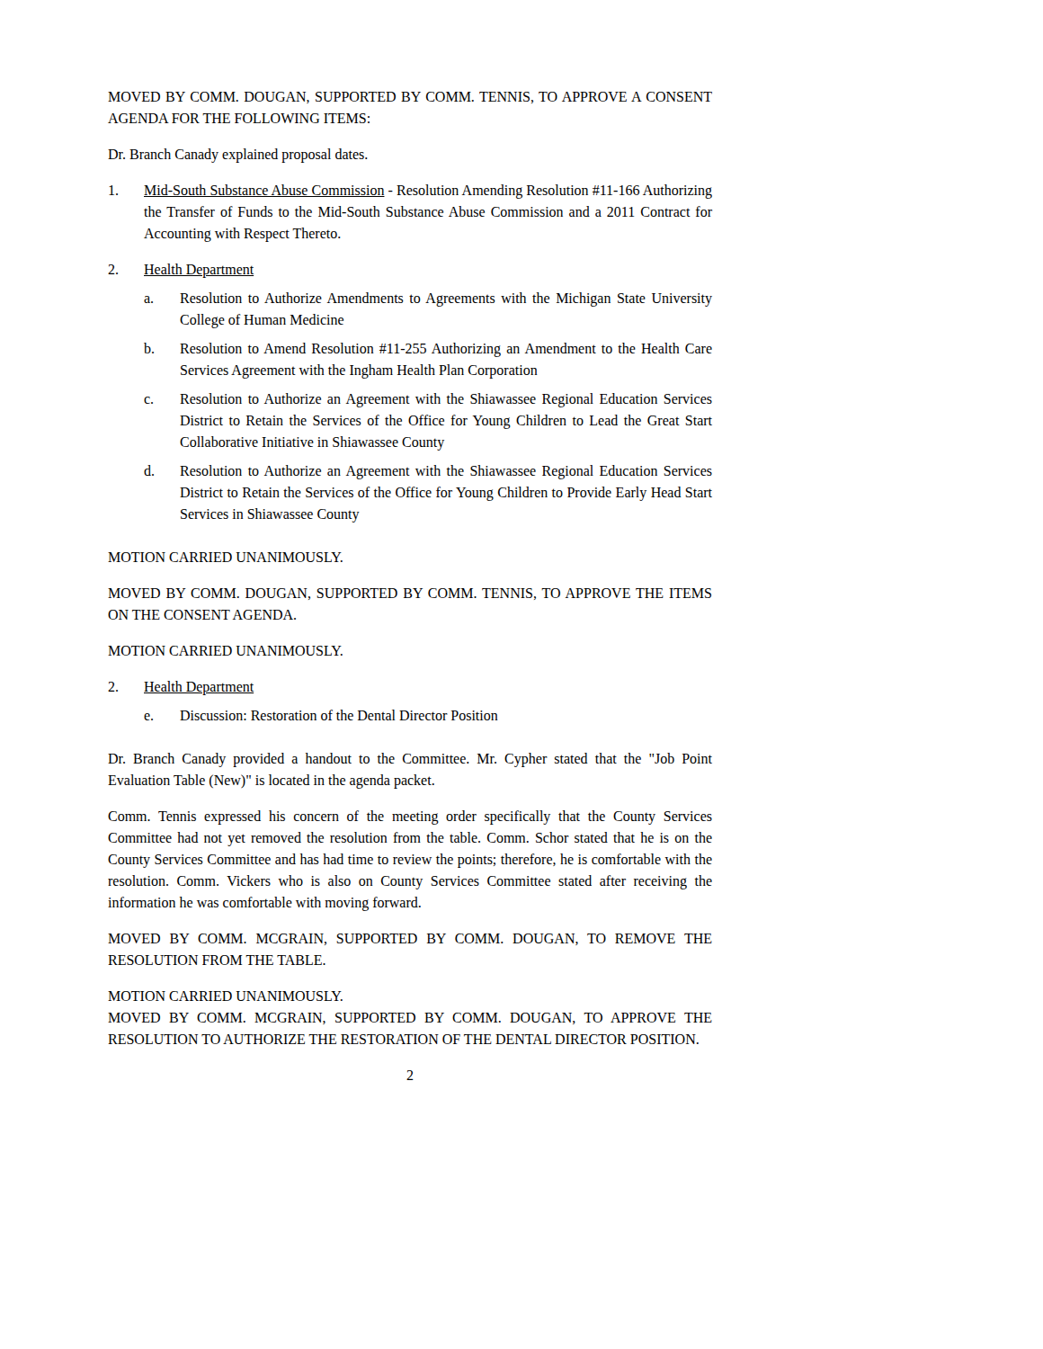MOVED BY COMM. DOUGAN, SUPPORTED BY COMM. TENNIS, TO APPROVE A CONSENT AGENDA FOR THE FOLLOWING ITEMS:
Dr. Branch Canady explained proposal dates.
1.
Mid-South Substance Abuse Commission - Resolution Amending Resolution #11-166 Authorizing the Transfer of Funds to the Mid-South Substance Abuse Commission and a 2011 Contract for Accounting with Respect Thereto.
2.
Health Department
a.
Resolution to Authorize Amendments to Agreements with the Michigan State University College of Human Medicine
b.
Resolution to Amend Resolution #11-255 Authorizing an Amendment to the Health Care Services Agreement with the Ingham Health Plan Corporation
c.
Resolution to Authorize an Agreement with the Shiawassee Regional Education Services District to Retain the Services of the Office for Young Children to Lead the Great Start Collaborative Initiative in Shiawassee County
d.
Resolution to Authorize an Agreement with the Shiawassee Regional Education Services District to Retain the Services of the Office for Young Children to Provide Early Head Start Services in Shiawassee County
MOTION CARRIED UNANIMOUSLY.
MOVED BY COMM. DOUGAN, SUPPORTED BY COMM. TENNIS, TO APPROVE THE ITEMS ON THE CONSENT AGENDA.
MOTION CARRIED UNANIMOUSLY.
2.
Health Department
e.
Discussion: Restoration of the Dental Director Position
Dr. Branch Canady provided a handout to the Committee. Mr. Cypher stated that the "Job Point Evaluation Table (New)" is located in the agenda packet.
Comm. Tennis expressed his concern of the meeting order specifically that the County Services Committee had not yet removed the resolution from the table. Comm. Schor stated that he is on the County Services Committee and has had time to review the points; therefore, he is comfortable with the resolution. Comm. Vickers who is also on County Services Committee stated after receiving the information he was comfortable with moving forward.
MOVED BY COMM. MCGRAIN, SUPPORTED BY COMM. DOUGAN, TO REMOVE THE RESOLUTION FROM THE TABLE.
MOTION CARRIED UNANIMOUSLY.
MOVED BY COMM. MCGRAIN, SUPPORTED BY COMM. DOUGAN, TO APPROVE THE RESOLUTION TO AUTHORIZE THE RESTORATION OF THE DENTAL DIRECTOR POSITION.
2